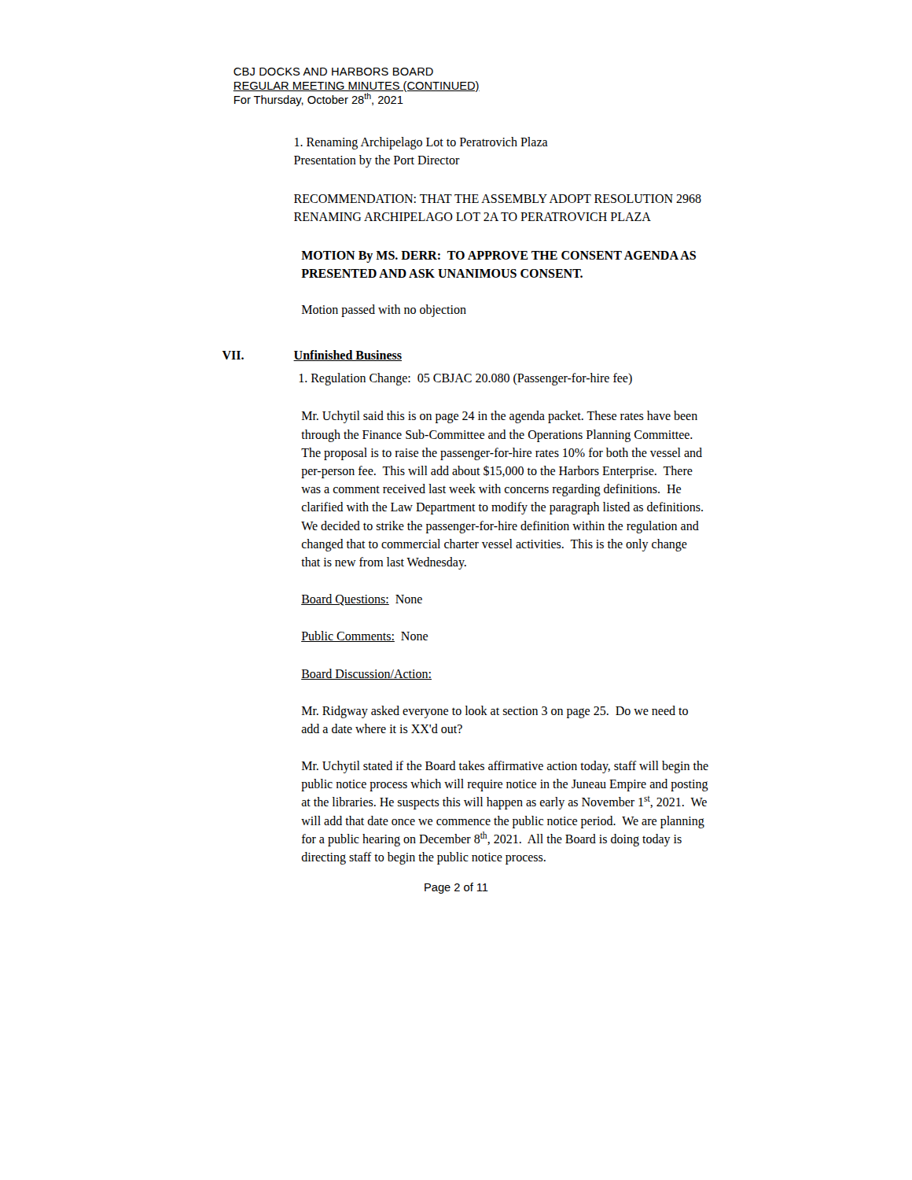CBJ DOCKS AND HARBORS BOARD
REGULAR MEETING MINUTES (CONTINUED)
For Thursday, October 28th, 2021
1. Renaming Archipelago Lot to Peratrovich Plaza
Presentation by the Port Director
RECOMMENDATION: THAT THE ASSEMBLY ADOPT RESOLUTION 2968 RENAMING ARCHIPELAGO LOT 2A TO PERATROVICH PLAZA
MOTION By MS. DERR: TO APPROVE THE CONSENT AGENDA AS PRESENTED AND ASK UNANIMOUS CONSENT.
Motion passed with no objection
VII.
Unfinished Business
Regulation Change: 05 CBJAC 20.080 (Passenger-for-hire fee)
Mr. Uchytil said this is on page 24 in the agenda packet. These rates have been through the Finance Sub-Committee and the Operations Planning Committee. The proposal is to raise the passenger-for-hire rates 10% for both the vessel and per-person fee. This will add about $15,000 to the Harbors Enterprise. There was a comment received last week with concerns regarding definitions. He clarified with the Law Department to modify the paragraph listed as definitions. We decided to strike the passenger-for-hire definition within the regulation and changed that to commercial charter vessel activities. This is the only change that is new from last Wednesday.
Board Questions: None
Public Comments: None
Board Discussion/Action:
Mr. Ridgway asked everyone to look at section 3 on page 25. Do we need to add a date where it is XX'd out?
Mr. Uchytil stated if the Board takes affirmative action today, staff will begin the public notice process which will require notice in the Juneau Empire and posting at the libraries. He suspects this will happen as early as November 1st, 2021. We will add that date once we commence the public notice period. We are planning for a public hearing on December 8th, 2021. All the Board is doing today is directing staff to begin the public notice process.
Page 2 of 11